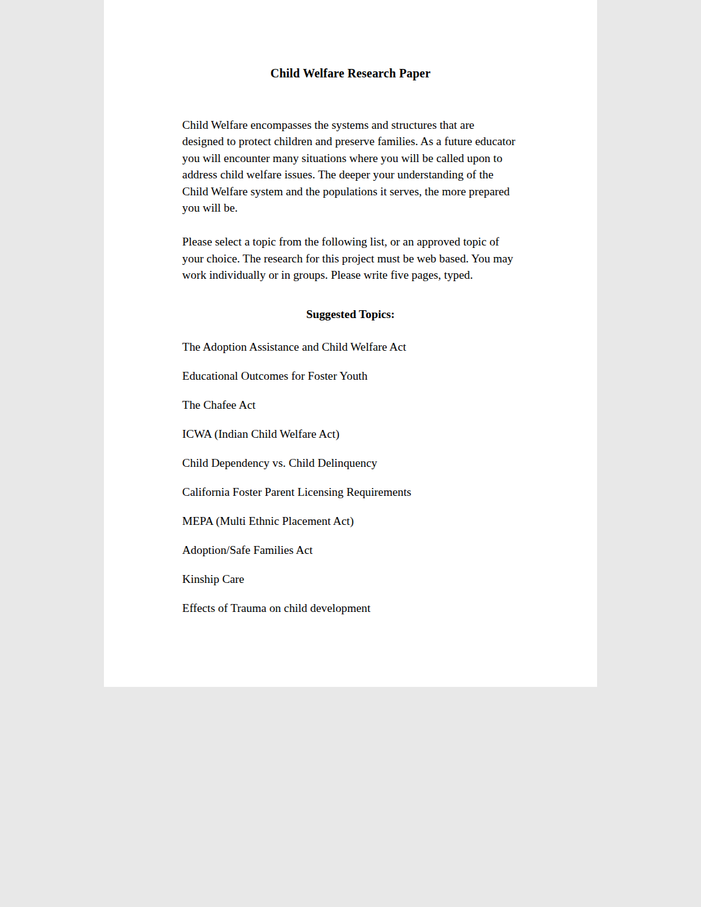Child Welfare Research Paper
Child Welfare encompasses the systems and structures that are designed to protect children and preserve families. As a future educator you will encounter many situations where you will be called upon to address child welfare issues. The deeper your understanding of the Child Welfare system and the populations it serves, the more prepared you will be.
Please select a topic from the following list, or an approved topic of your choice. The research for this project must be web based. You may work individually or in groups. Please write five pages, typed.
Suggested Topics:
The Adoption Assistance and Child Welfare Act
Educational Outcomes for Foster Youth
The Chafee Act
ICWA (Indian Child Welfare Act)
Child Dependency vs. Child Delinquency
California Foster Parent Licensing Requirements
MEPA (Multi Ethnic Placement Act)
Adoption/Safe Families Act
Kinship Care
Effects of Trauma on child development